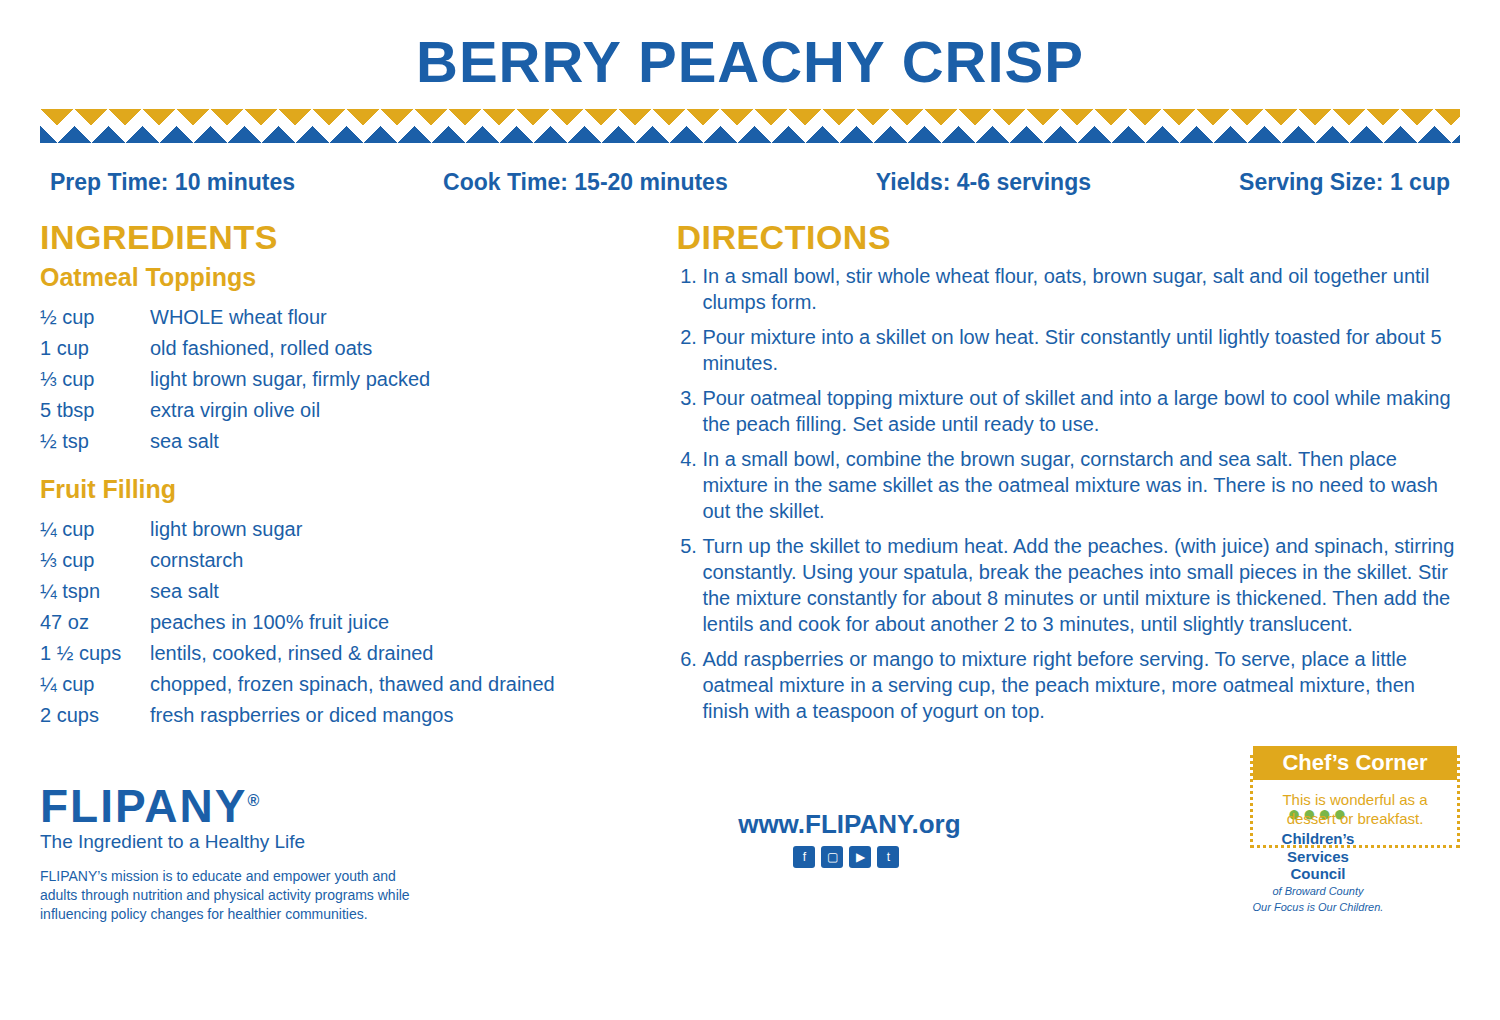Berry Peachy Crisp
Prep Time: 10 minutes Cook Time: 15-20 minutes Yields: 4-6 servings Serving Size: 1 cup
Ingredients
Oatmeal Toppings
| ½ cup | WHOLE wheat flour |
| 1 cup | old fashioned, rolled oats |
| ⅓ cup | light brown sugar, firmly packed |
| 5 tbsp | extra virgin olive oil |
| ½ tsp | sea salt |
Fruit Filling
| ¼ cup | light brown sugar |
| ⅓ cup | cornstarch |
| ¼ tspn | sea salt |
| 47 oz | peaches in 100% fruit juice |
| 1 ½ cups | lentils, cooked, rinsed & drained |
| ¼ cup | chopped, frozen spinach, thawed and drained |
| 2 cups | fresh raspberries or diced mangos |
Directions
In a small bowl, stir whole wheat flour, oats, brown sugar, salt and oil together until clumps form.
Pour mixture into a skillet on low heat. Stir constantly until lightly toasted for about 5 minutes.
Pour oatmeal topping mixture out of skillet and into a large bowl to cool while making the peach filling. Set aside until ready to use.
In a small bowl, combine the brown sugar, cornstarch and sea salt. Then place mixture in the same skillet as the oatmeal mixture was in. There is no need to wash out the skillet.
Turn up the skillet to medium heat. Add the peaches. (with juice) and spinach, stirring constantly. Using your spatula, break the peaches into small pieces in the skillet. Stir the mixture constantly for about 8 minutes or until mixture is thickened. Then add the lentils and cook for about another 2 to 3 minutes, until slightly translucent.
Add raspberries or mango to mixture right before serving. To serve, place a little oatmeal mixture in a serving cup, the peach mixture, more oatmeal mixture, then finish with a teaspoon of yogurt on top.
Chef’s Corner
This is wonderful as a dessert or breakfast.
FLIPANY®
The Ingredient to a Healthy Life
FLIPANY’s mission is to educate and empower youth and adults through nutrition and physical activity programs while influencing policy changes for healthier communities.
www.FLIPANY.org
f▢▶t
●●●●
Children’s
Services
Council of Broward County Our Focus is Our Children.